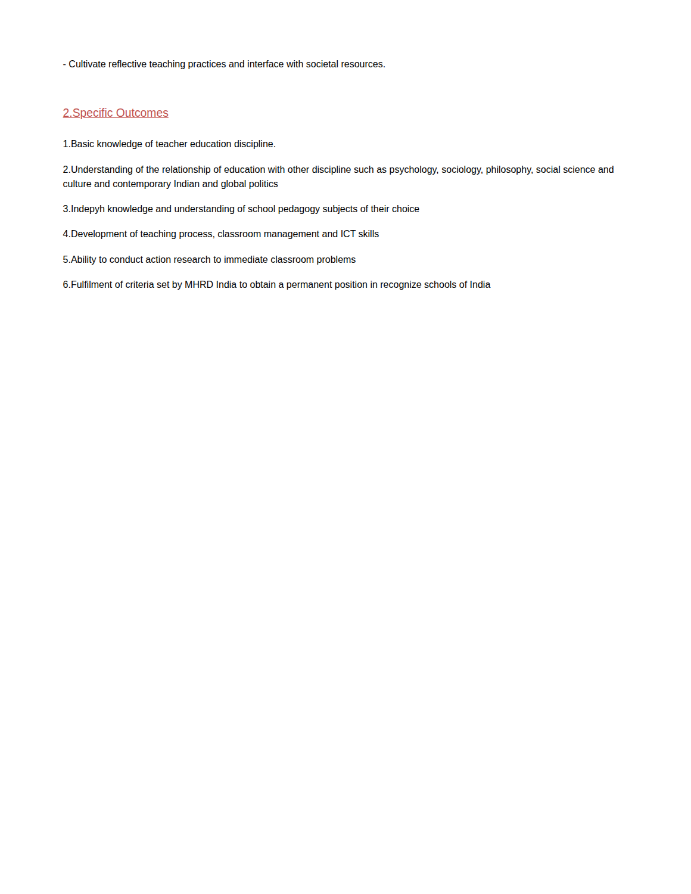- Cultivate reflective teaching practices and interface with societal resources.
2.Specific Outcomes
1.Basic knowledge of teacher education discipline.
2.Understanding of the relationship of education with other discipline such as psychology, sociology, philosophy, social science and culture and contemporary Indian and global politics
3.Indepyh knowledge and understanding of school pedagogy subjects of their choice
4.Development of teaching process, classroom management and ICT skills
5.Ability to conduct action research to immediate classroom problems
6.Fulfilment of criteria set by MHRD India to obtain a permanent position in recognize schools of India